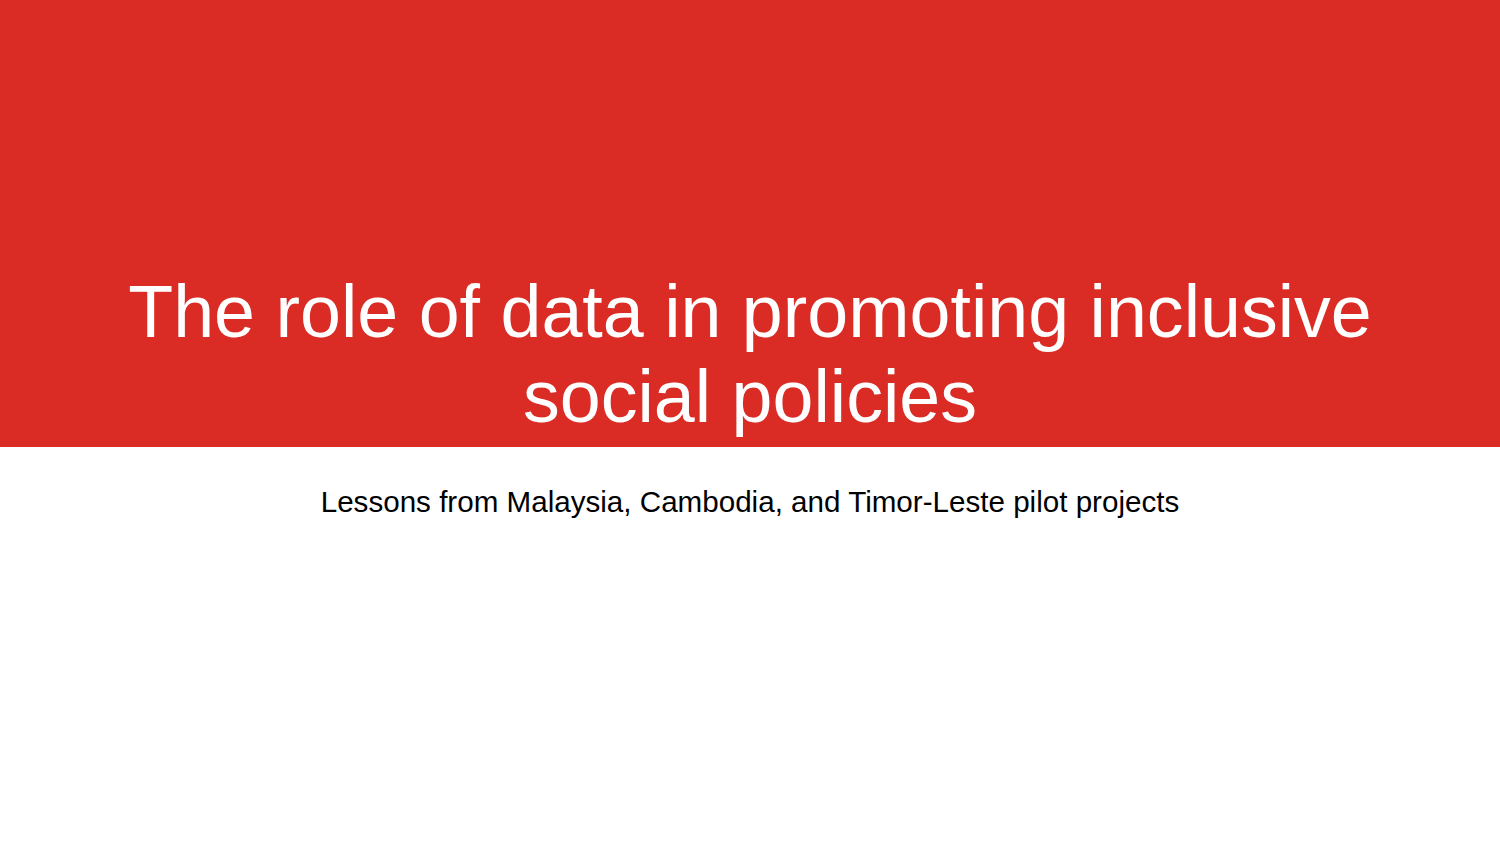The role of data in promoting inclusive social policies
Lessons from Malaysia, Cambodia, and Timor-Leste pilot projects